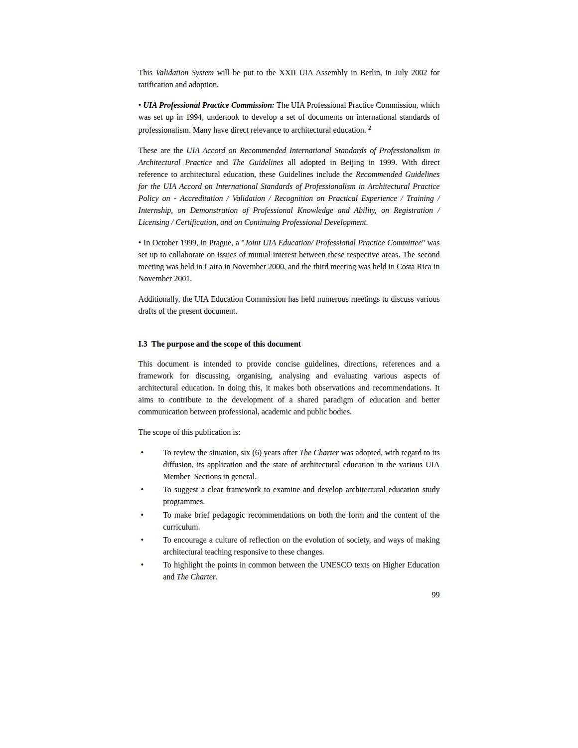This Validation System will be put to the XXII UIA Assembly in Berlin, in July 2002 for ratification and adoption.
• UIA Professional Practice Commission: The UIA Professional Practice Commission, which was set up in 1994, undertook to develop a set of documents on international standards of professionalism. Many have direct relevance to architectural education. 2
These are the UIA Accord on Recommended International Standards of Professionalism in Architectural Practice and The Guidelines all adopted in Beijing in 1999. With direct reference to architectural education, these Guidelines include the Recommended Guidelines for the UIA Accord on International Standards of Professionalism in Architectural Practice Policy on - Accreditation / Validation / Recognition on Practical Experience / Training / Internship, on Demonstration of Professional Knowledge and Ability, on Registration / Licensing / Certification, and on Continuing Professional Development.
• In October 1999, in Prague, a "Joint UIA Education/ Professional Practice Committee" was set up to collaborate on issues of mutual interest between these respective areas. The second meeting was held in Cairo in November 2000, and the third meeting was held in Costa Rica in November 2001.
Additionally, the UIA Education Commission has held numerous meetings to discuss various drafts of the present document.
I.3 The purpose and the scope of this document
This document is intended to provide concise guidelines, directions, references and a framework for discussing, organising, analysing and evaluating various aspects of architectural education. In doing this, it makes both observations and recommendations. It aims to contribute to the development of a shared paradigm of education and better communication between professional, academic and public bodies.
The scope of this publication is:
• To review the situation, six (6) years after The Charter was adopted, with regard to its diffusion, its application and the state of architectural education in the various UIA Member Sections in general.
• To suggest a clear framework to examine and develop architectural education study programmes.
• To make brief pedagogic recommendations on both the form and the content of the curriculum.
• To encourage a culture of reflection on the evolution of society, and ways of making architectural teaching responsive to these changes.
• To highlight the points in common between the UNESCO texts on Higher Education and The Charter.
99